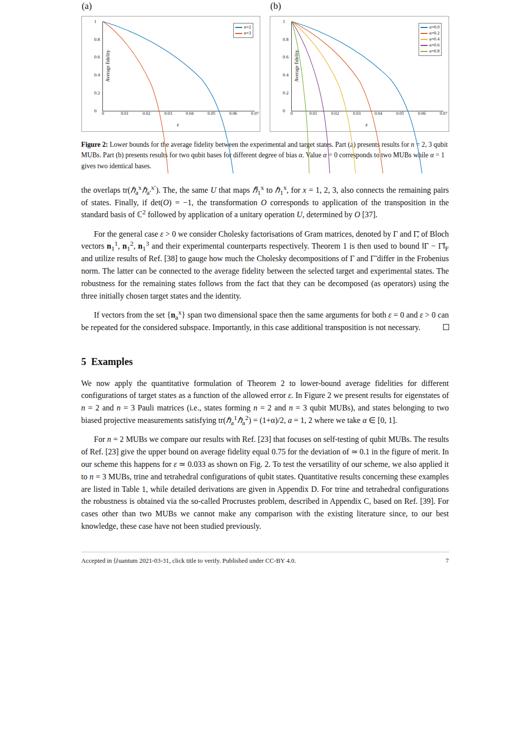(a)
Average fidelity 1 0.8 0.6 0.4 0.2 0 0 0.01 0.02 0.03 0.04 0.05 0.06 0.07
n=2
n=3
ε
(b)
Average fidelity 1 0.8 0.6 0.4 0.2 0 0 0.01 0.02 0.03 0.04 0.05 0.06 0.07
α=0.0
α=0.2
α=0.4
α=0.6
α=0.8
ε
Figure 2: Lower bounds for the average fidelity between the experimental and target states. Part (a) presents results for n = 2, 3 qubit MUBs. Part (b) presents results for two qubit bases for different degree of bias α. Value α = 0 corresponds to two MUBs while α = 1 gives two identical bases.
the overlaps tr(ℏaxℏa′x′). The, the same U that maps ℏ̃1x to ℏ1x, for x = 1, 2, 3, also connects the remaining pairs of states. Finally, if det(O) = −1, the transformation O corresponds to application of the transposition in the standard basis of ℂ2 followed by application of a unitary operation U, determined by O [37].
For the general case ε > 0 we consider Cholesky factorisations of Gram matrices, denoted by Γ and Γ̃, of Bloch vectors n11, n12, n13 and their experimental counterparts respectively. Theorem 1 is then used to bound ‖Γ − Γ̃‖F and utilize results of Ref. [38] to gauge how much the Cholesky decompositions of Γ and Γ̃ differ in the Frobenius norm. The latter can be connected to the average fidelity between the selected target and experimental states. The robustness for the remaining states follows from the fact that they can be decomposed (as operators) using the three initially chosen target states and the identity.
If vectors from the set {nax} span two dimensional space then the same arguments for both ε = 0 and ε > 0 can be repeated for the considered subspace. Importantly, in this case additional transposition is not necessary.
5 Examples
We now apply the quantitative formulation of Theorem 2 to lower-bound average fidelities for different configurations of target states as a function of the allowed error ε. In Figure 2 we present results for eigenstates of n = 2 and n = 3 Pauli matrices (i.e., states forming n = 2 and n = 3 qubit MUBs), and states belonging to two biased projective measurements satisfying tr(ℏa1ℏa2) = (1+α)/2, a = 1, 2 where we take α ∈ [0, 1].
For n = 2 MUBs we compare our results with Ref. [23] that focuses on self-testing of qubit MUBs. The results of Ref. [23] give the upper bound on average fidelity equal 0.75 for the deviation of ≃ 0.1 in the figure of merit. In our scheme this happens for ε ≃ 0.033 as shown on Fig. 2. To test the versatility of our scheme, we also applied it to n = 3 MUBs, trine and tetrahedral configurations of qubit states. Quantitative results concerning these examples are listed in Table 1, while detailed derivations are given in Appendix D. For trine and tetrahedral configurations the robustness is obtained via the so-called Procrustes problem, described in Appendix C, based on Ref. [39]. For cases other than two MUBs we cannot make any comparison with the existing literature since, to our best knowledge, these case have not been studied previously.
Accepted in ⟨ⅈuantum 2021-03-31, click title to verify. Published under CC-BY 4.0. 7